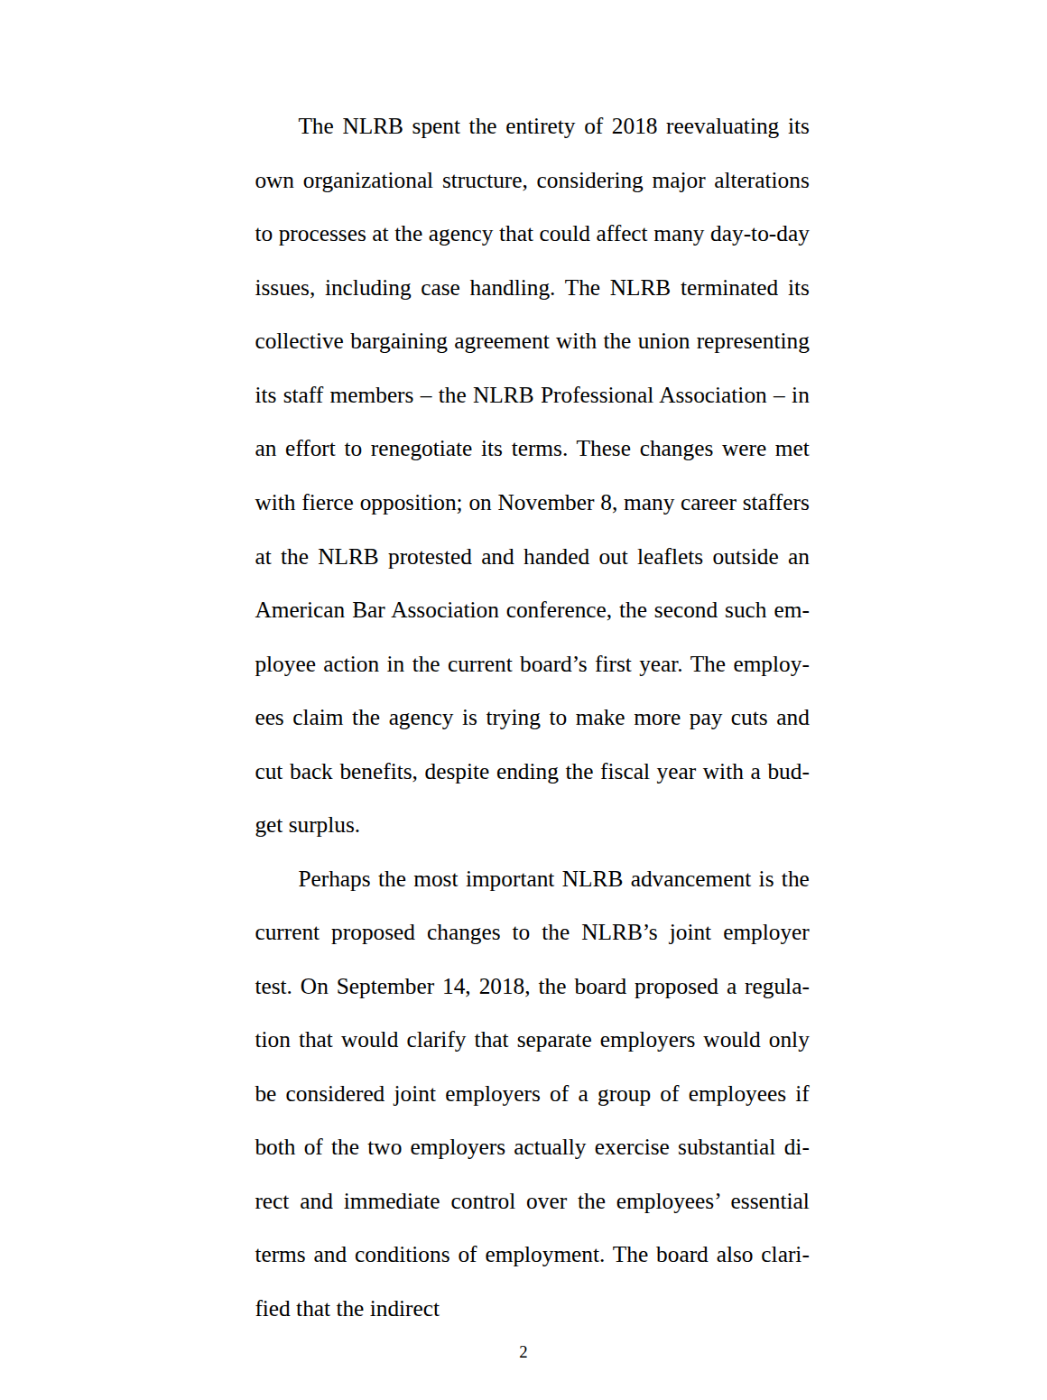The NLRB spent the entirety of 2018 reevaluating its own organizational structure, considering major alterations to processes at the agency that could affect many day-to-day issues, including case handling. The NLRB terminated its collective bargaining agreement with the union representing its staff members – the NLRB Professional Association – in an effort to renegotiate its terms. These changes were met with fierce opposition; on November 8, many career staffers at the NLRB protested and handed out leaflets outside an American Bar Association conference, the second such employee action in the current board’s first year. The employees claim the agency is trying to make more pay cuts and cut back benefits, despite ending the fiscal year with a budget surplus.
Perhaps the most important NLRB advancement is the current proposed changes to the NLRB’s joint employer test. On September 14, 2018, the board proposed a regulation that would clarify that separate employers would only be considered joint employers of a group of employees if both of the two employers actually exercise substantial direct and immediate control over the employees’ essential terms and conditions of employment. The board also clarified that the indirect
2